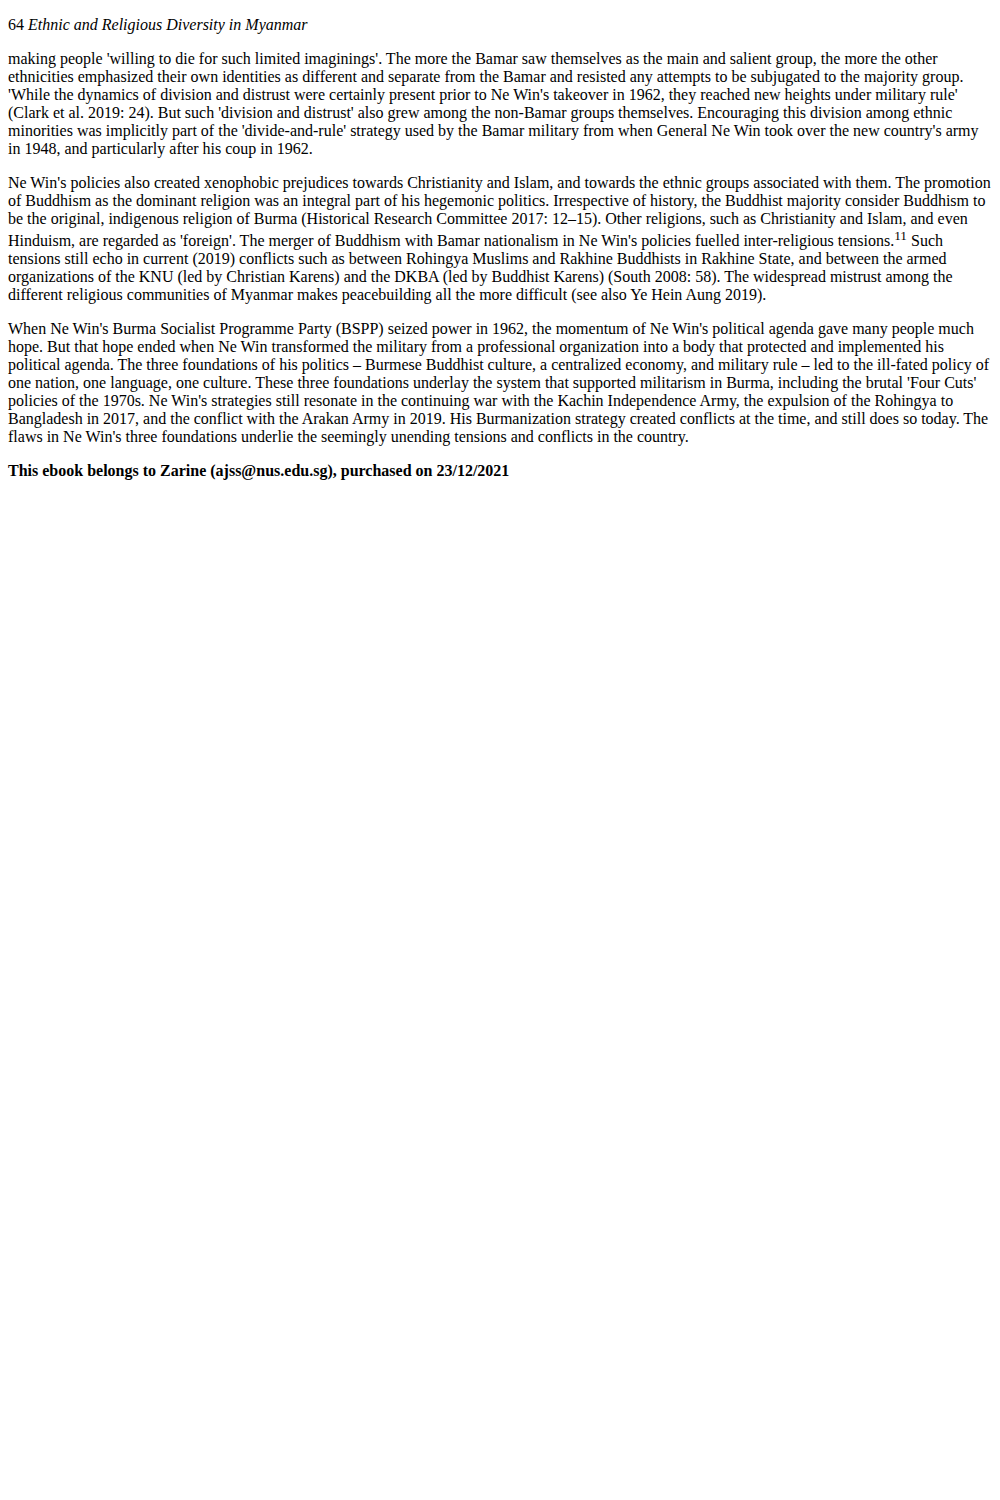64 Ethnic and Religious Diversity in Myanmar
making people 'willing to die for such limited imaginings'. The more the Bamar saw themselves as the main and salient group, the more the other ethnicities emphasized their own identities as different and separate from the Bamar and resisted any attempts to be subjugated to the majority group. 'While the dynamics of division and distrust were certainly present prior to Ne Win's takeover in 1962, they reached new heights under military rule' (Clark et al. 2019: 24). But such 'division and distrust' also grew among the non-Bamar groups themselves. Encouraging this division among ethnic minorities was implicitly part of the 'divide-and-rule' strategy used by the Bamar military from when General Ne Win took over the new country's army in 1948, and particularly after his coup in 1962.
Ne Win's policies also created xenophobic prejudices towards Christianity and Islam, and towards the ethnic groups associated with them. The promotion of Buddhism as the dominant religion was an integral part of his hegemonic politics. Irrespective of history, the Buddhist majority consider Buddhism to be the original, indigenous religion of Burma (Historical Research Committee 2017: 12–15). Other religions, such as Christianity and Islam, and even Hinduism, are regarded as 'foreign'. The merger of Buddhism with Bamar nationalism in Ne Win's policies fuelled inter-religious tensions.11 Such tensions still echo in current (2019) conflicts such as between Rohingya Muslims and Rakhine Buddhists in Rakhine State, and between the armed organizations of the KNU (led by Christian Karens) and the DKBA (led by Buddhist Karens) (South 2008: 58). The widespread mistrust among the different religious communities of Myanmar makes peacebuilding all the more difficult (see also Ye Hein Aung 2019).
When Ne Win's Burma Socialist Programme Party (BSPP) seized power in 1962, the momentum of Ne Win's political agenda gave many people much hope. But that hope ended when Ne Win transformed the military from a professional organization into a body that protected and implemented his political agenda. The three foundations of his politics – Burmese Buddhist culture, a centralized economy, and military rule – led to the ill-fated policy of one nation, one language, one culture. These three foundations underlay the system that supported militarism in Burma, including the brutal 'Four Cuts' policies of the 1970s. Ne Win's strategies still resonate in the continuing war with the Kachin Independence Army, the expulsion of the Rohingya to Bangladesh in 2017, and the conflict with the Arakan Army in 2019. His Burmanization strategy created conflicts at the time, and still does so today. The flaws in Ne Win's three foundations underlie the seemingly unending tensions and conflicts in the country.
This ebook belongs to Zarine (ajss@nus.edu.sg), purchased on 23/12/2021